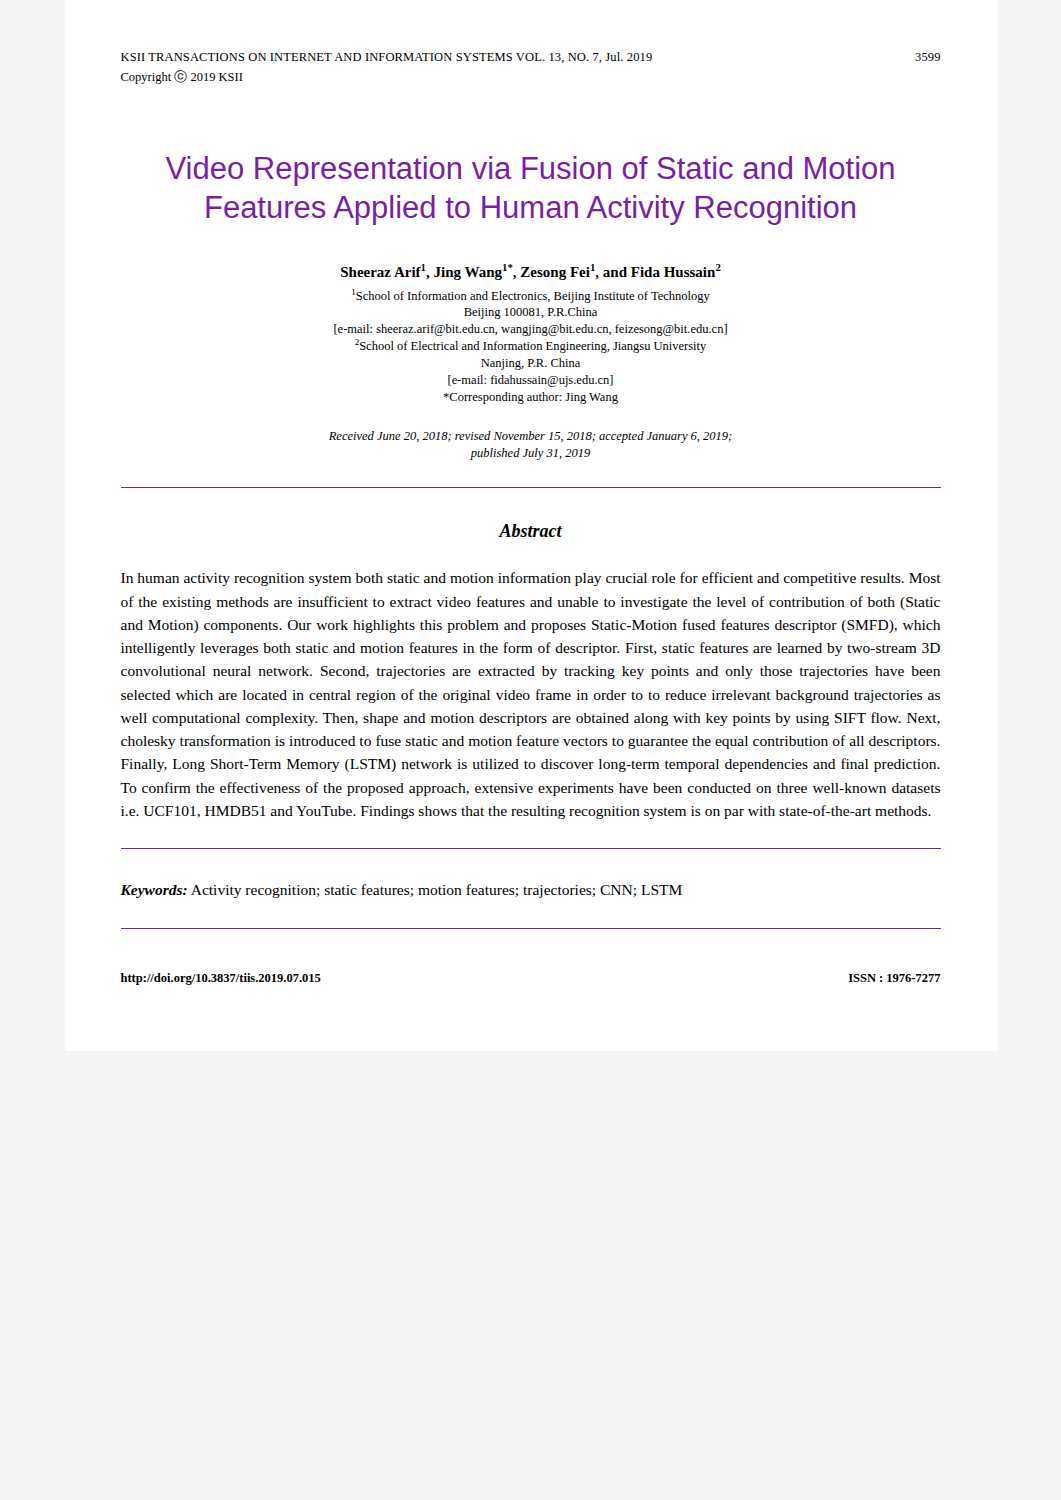KSII TRANSACTIONS ON INTERNET AND INFORMATION SYSTEMS VOL. 13, NO. 7, Jul. 2019
3599
Copyright ⓒ 2019 KSII
Video Representation via Fusion of Static and Motion Features Applied to Human Activity Recognition
Sheeraz Arif1, Jing Wang1*, Zesong Fei1, and Fida Hussain2
1School of Information and Electronics, Beijing Institute of Technology
Beijing 100081, P.R.China
[e-mail: sheeraz.arif@bit.edu.cn, wangjing@bit.edu.cn, feizesong@bit.edu.cn]
2School of Electrical and Information Engineering, Jiangsu University
Nanjing, P.R. China
[e-mail: fidahussain@ujs.edu.cn]
*Corresponding author: Jing Wang
Received June 20, 2018; revised November 15, 2018; accepted January 6, 2019;
published July 31, 2019
Abstract
In human activity recognition system both static and motion information play crucial role for efficient and competitive results. Most of the existing methods are insufficient to extract video features and unable to investigate the level of contribution of both (Static and Motion) components. Our work highlights this problem and proposes Static-Motion fused features descriptor (SMFD), which intelligently leverages both static and motion features in the form of descriptor. First, static features are learned by two-stream 3D convolutional neural network. Second, trajectories are extracted by tracking key points and only those trajectories have been selected which are located in central region of the original video frame in order to to reduce irrelevant background trajectories as well computational complexity. Then, shape and motion descriptors are obtained along with key points by using SIFT flow. Next, cholesky transformation is introduced to fuse static and motion feature vectors to guarantee the equal contribution of all descriptors. Finally, Long Short-Term Memory (LSTM) network is utilized to discover long-term temporal dependencies and final prediction. To confirm the effectiveness of the proposed approach, extensive experiments have been conducted on three well-known datasets i.e. UCF101, HMDB51 and YouTube. Findings shows that the resulting recognition system is on par with state-of-the-art methods.
Keywords: Activity recognition; static features; motion features; trajectories; CNN; LSTM
http://doi.org/10.3837/tiis.2019.07.015
ISSN : 1976-7277